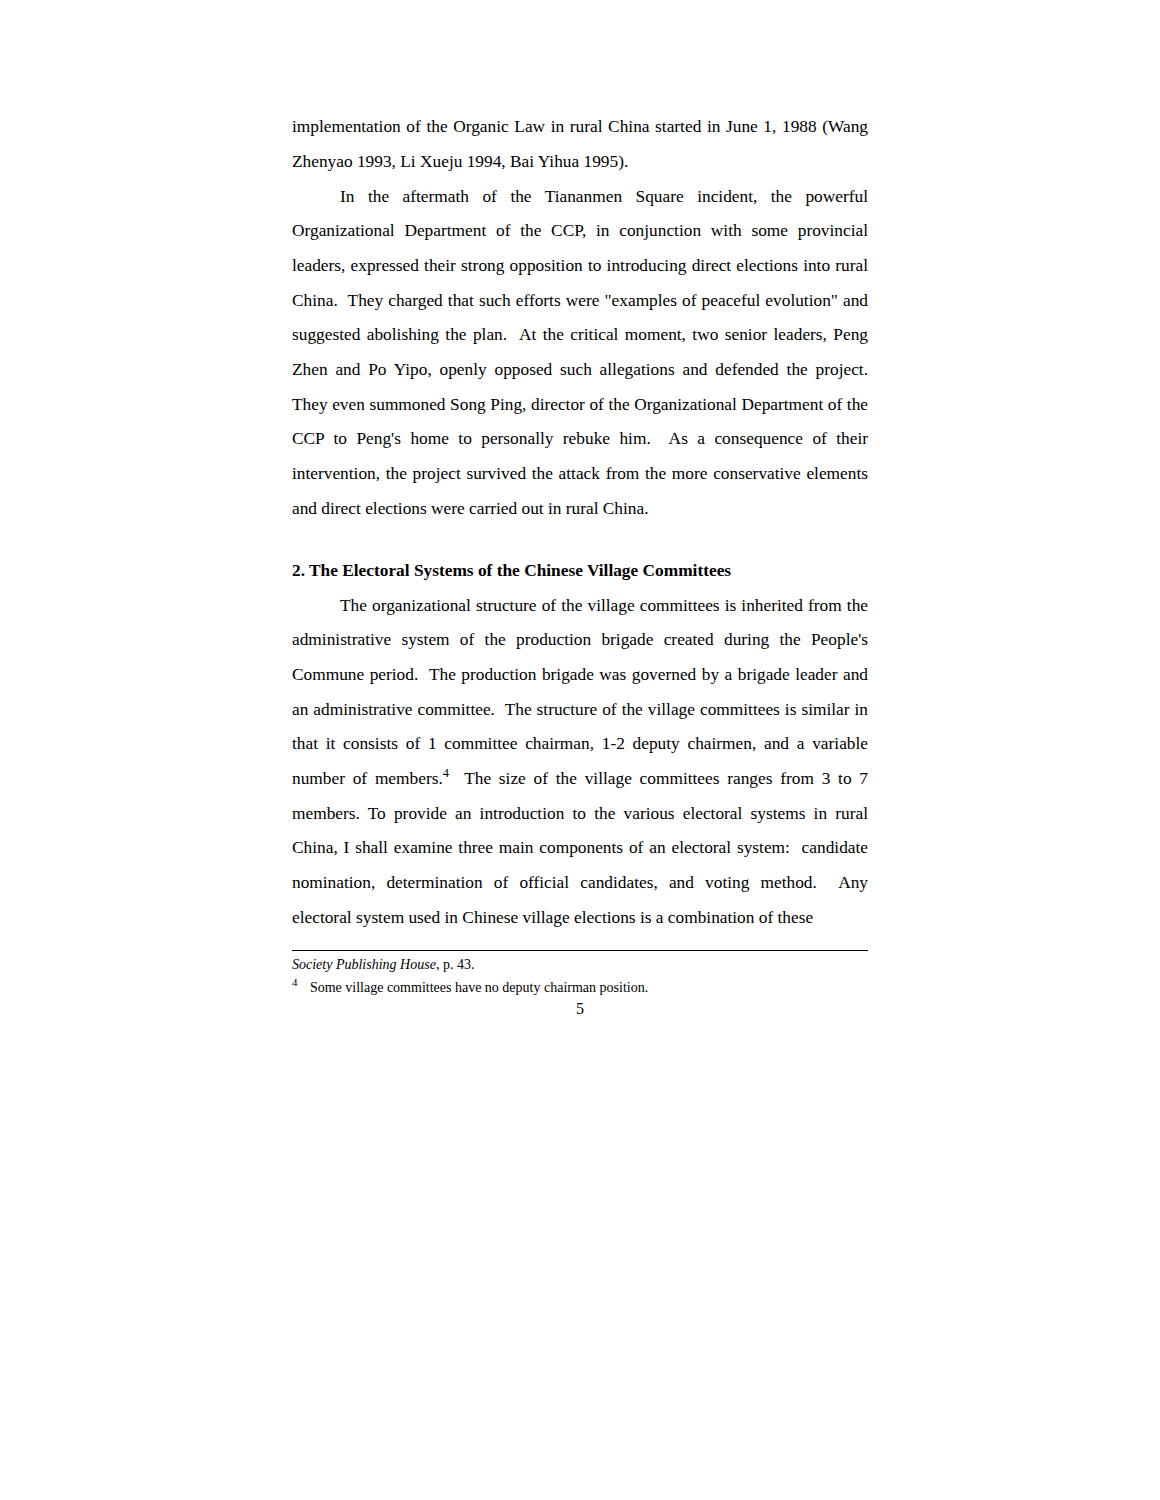implementation of the Organic Law in rural China started in June 1, 1988 (Wang Zhenyao 1993, Li Xueju 1994, Bai Yihua 1995).
In the aftermath of the Tiananmen Square incident, the powerful Organizational Department of the CCP, in conjunction with some provincial leaders, expressed their strong opposition to introducing direct elections into rural China. They charged that such efforts were "examples of peaceful evolution" and suggested abolishing the plan. At the critical moment, two senior leaders, Peng Zhen and Po Yipo, openly opposed such allegations and defended the project. They even summoned Song Ping, director of the Organizational Department of the CCP to Peng's home to personally rebuke him. As a consequence of their intervention, the project survived the attack from the more conservative elements and direct elections were carried out in rural China.
2. The Electoral Systems of the Chinese Village Committees
The organizational structure of the village committees is inherited from the administrative system of the production brigade created during the People's Commune period. The production brigade was governed by a brigade leader and an administrative committee. The structure of the village committees is similar in that it consists of 1 committee chairman, 1-2 deputy chairmen, and a variable number of members.4 The size of the village committees ranges from 3 to 7 members. To provide an introduction to the various electoral systems in rural China, I shall examine three main components of an electoral system: candidate nomination, determination of official candidates, and voting method. Any electoral system used in Chinese village elections is a combination of these
Society Publishing House, p. 43.
4 Some village committees have no deputy chairman position.
5